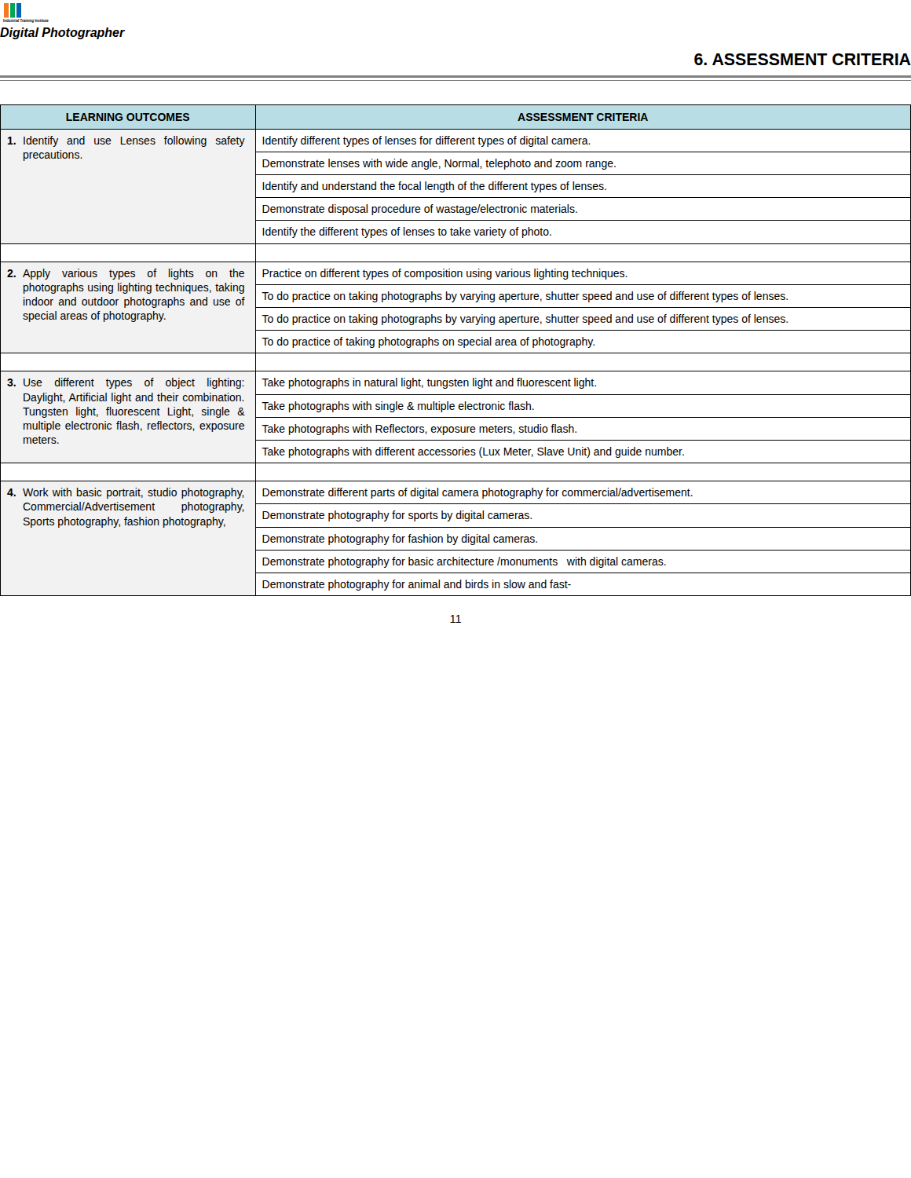Industrial Training Institute
Digital Photographer
6. ASSESSMENT CRITERIA
| LEARNING OUTCOMES | ASSESSMENT CRITERIA |
| --- | --- |
| 1. Identify and use Lenses following safety precautions. | Identify different types of lenses for different types of digital camera. |
| Demonstrate lenses with wide angle, Normal, telephoto and zoom range. |
| Identify and understand the focal length of the different types of lenses. |
| Demonstrate disposal procedure of wastage/electronic materials. |
| Identify the different types of lenses to take variety of photo. |
| 2. Apply various types of lights on the photographs using lighting techniques, taking indoor and outdoor photographs and use of special areas of photography. | Practice on different types of composition using various lighting techniques. |
| To do practice on taking photographs by varying aperture, shutter speed and use of different types of lenses. |
| To do practice on taking photographs by varying aperture, shutter speed and use of different types of lenses. |
| To do practice of taking photographs on special area of photography. |
| 3. Use different types of object lighting: Daylight, Artificial light and their combination. Tungsten light, fluorescent Light, single & multiple electronic flash, reflectors, exposure meters. | Take photographs in natural light, tungsten light and fluorescent light. |
| Take photographs with single & multiple electronic flash. |
| Take photographs with Reflectors, exposure meters, studio flash. |
| Take photographs with different accessories (Lux Meter, Slave Unit) and guide number. |
| 4. Work with basic portrait, studio photography, Commercial/Advertisement photography, Sports photography, fashion photography, | Demonstrate different parts of digital camera photography for commercial/advertisement. |
| Demonstrate photography for sports by digital cameras. |
| Demonstrate photography for fashion by digital cameras. |
| Demonstrate photography for basic architecture /monuments with digital cameras. |
| Demonstrate photography for animal and birds in slow and fast- |
11